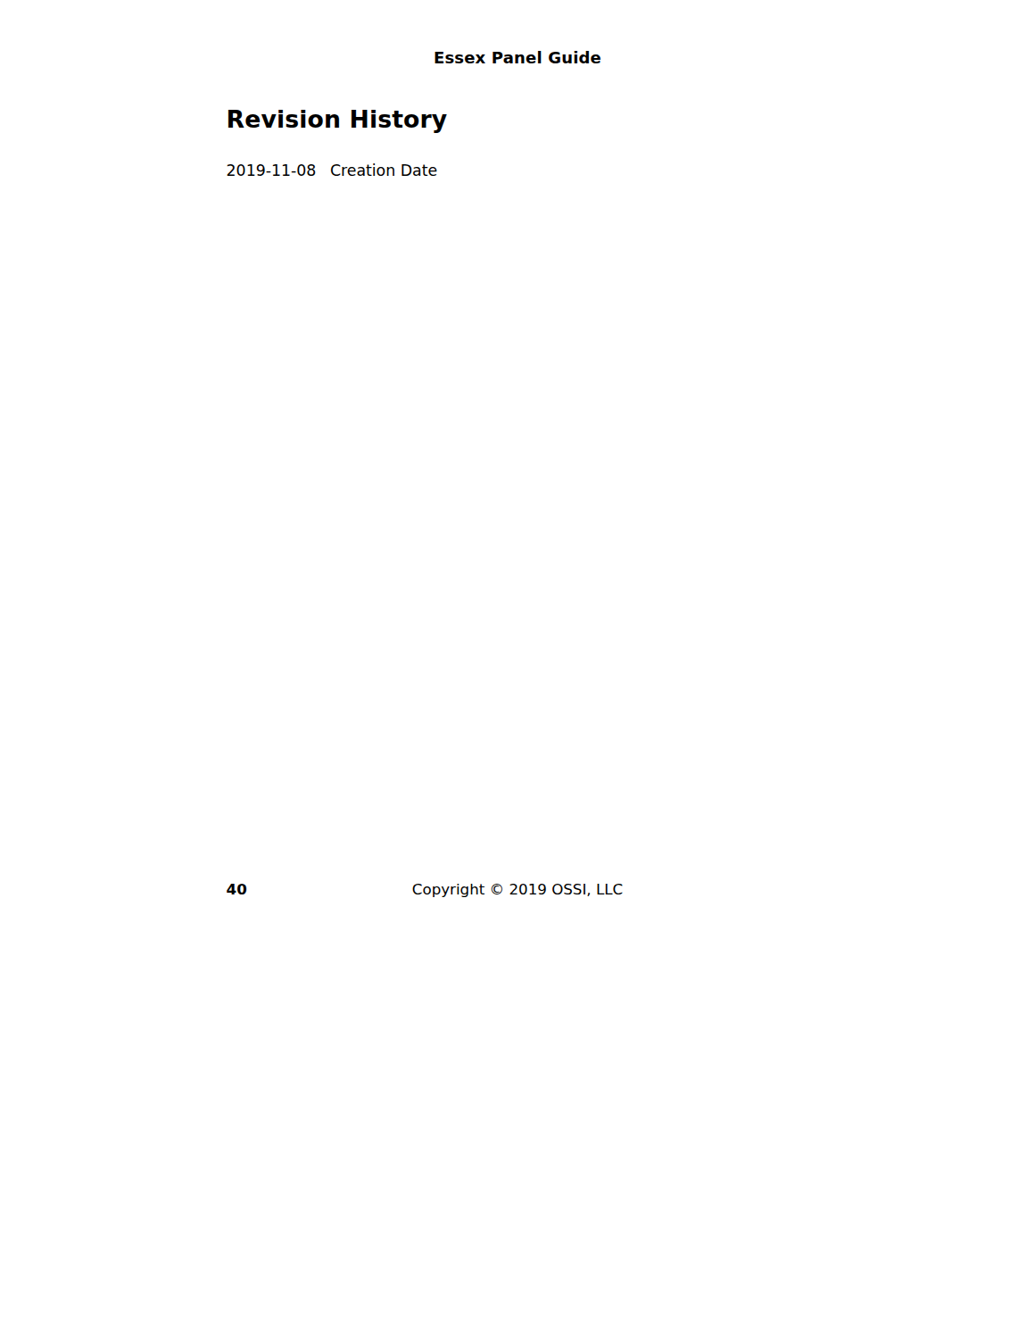Essex Panel Guide
Revision History
2019-11-08 Creation Date
40 Copyright © 2019 OSSI, LLC